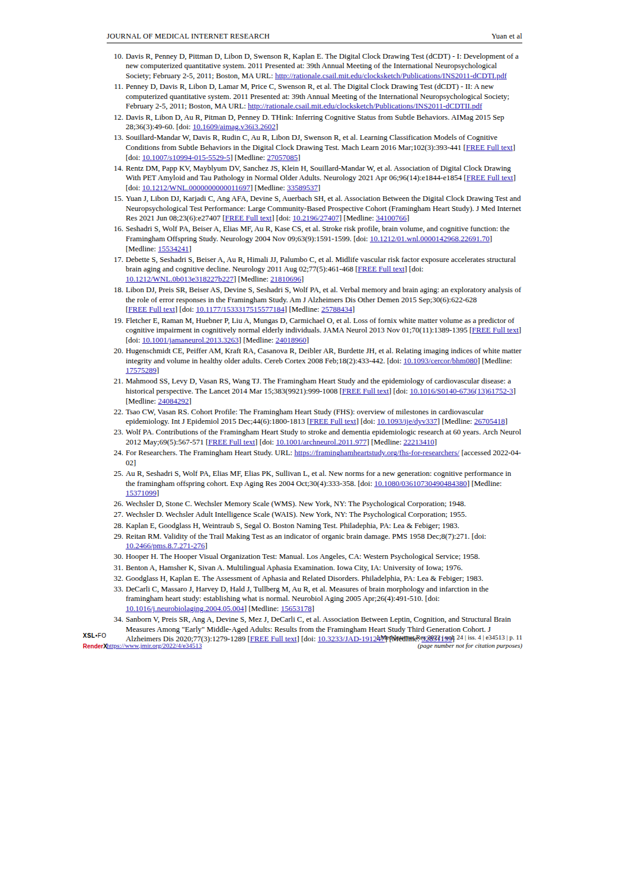Journal of Medical Internet Research
Yuan et al
10. Davis R, Penney D, Pittman D, Libon D, Swenson R, Kaplan E. The Digital Clock Drawing Test (dCDT) - I: Development of a new computerized quantitative system. 2011 Presented at: 39th Annual Meeting of the International Neuropsychological Society; February 2-5, 2011; Boston, MA URL: http://rationale.csail.mit.edu/clocksketch/Publications/INS2011-dCDTI.pdf
11. Penney D, Davis R, Libon D, Lamar M, Price C, Swenson R, et al. The Digital Clock Drawing Test (dCDT) - II: A new computerized quantitative system. 2011 Presented at: 39th Annual Meeting of the International Neuropsychological Society; February 2-5, 2011; Boston, MA URL: http://rationale.csail.mit.edu/clocksketch/Publications/INS2011-dCDTII.pdf
12. Davis R, Libon D, Au R, Pitman D, Penney D. THink: Inferring Cognitive Status from Subtle Behaviors. AIMag 2015 Sep 28;36(3):49-60. [doi: 10.1609/aimag.v36i3.2602]
13. Souillard-Mandar W, Davis R, Rudin C, Au R, Libon DJ, Swenson R, et al. Learning Classification Models of Cognitive Conditions from Subtle Behaviors in the Digital Clock Drawing Test. Mach Learn 2016 Mar;102(3):393-441 [FREE Full text] [doi: 10.1007/s10994-015-5529-5] [Medline: 27057085]
14. Rentz DM, Papp KV, Mayblyum DV, Sanchez JS, Klein H, Souillard-Mandar W, et al. Association of Digital Clock Drawing With PET Amyloid and Tau Pathology in Normal Older Adults. Neurology 2021 Apr 06;96(14):e1844-e1854 [FREE Full text] [doi: 10.1212/WNL.0000000000011697] [Medline: 33589537]
15. Yuan J, Libon DJ, Karjadi C, Ang AFA, Devine S, Auerbach SH, et al. Association Between the Digital Clock Drawing Test and Neuropsychological Test Performance: Large Community-Based Prospective Cohort (Framingham Heart Study). J Med Internet Res 2021 Jun 08;23(6):e27407 [FREE Full text] [doi: 10.2196/27407] [Medline: 34100766]
16. Seshadri S, Wolf PA, Beiser A, Elias MF, Au R, Kase CS, et al. Stroke risk profile, brain volume, and cognitive function: the Framingham Offspring Study. Neurology 2004 Nov 09;63(9):1591-1599. [doi: 10.1212/01.wnl.0000142968.22691.70] [Medline: 15534241]
17. Debette S, Seshadri S, Beiser A, Au R, Himali JJ, Palumbo C, et al. Midlife vascular risk factor exposure accelerates structural brain aging and cognitive decline. Neurology 2011 Aug 02;77(5):461-468 [FREE Full text] [doi: 10.1212/WNL.0b013e318227b227] [Medline: 21810696]
18. Libon DJ, Preis SR, Beiser AS, Devine S, Seshadri S, Wolf PA, et al. Verbal memory and brain aging: an exploratory analysis of the role of error responses in the Framingham Study. Am J Alzheimers Dis Other Demen 2015 Sep;30(6):622-628 [FREE Full text] [doi: 10.1177/1533317515577184] [Medline: 25788434]
19. Fletcher E, Raman M, Huebner P, Liu A, Mungas D, Carmichael O, et al. Loss of fornix white matter volume as a predictor of cognitive impairment in cognitively normal elderly individuals. JAMA Neurol 2013 Nov 01;70(11):1389-1395 [FREE Full text] [doi: 10.1001/jamaneurol.2013.3263] [Medline: 24018960]
20. Hugenschmidt CE, Peiffer AM, Kraft RA, Casanova R, Deibler AR, Burdette JH, et al. Relating imaging indices of white matter integrity and volume in healthy older adults. Cereb Cortex 2008 Feb;18(2):433-442. [doi: 10.1093/cercor/bhm080] [Medline: 17575289]
21. Mahmood SS, Levy D, Vasan RS, Wang TJ. The Framingham Heart Study and the epidemiology of cardiovascular disease: a historical perspective. The Lancet 2014 Mar 15;383(9921):999-1008 [FREE Full text] [doi: 10.1016/S0140-6736(13)61752-3] [Medline: 24084292]
22. Tsao CW, Vasan RS. Cohort Profile: The Framingham Heart Study (FHS): overview of milestones in cardiovascular epidemiology. Int J Epidemiol 2015 Dec;44(6):1800-1813 [FREE Full text] [doi: 10.1093/ije/dyv337] [Medline: 26705418]
23. Wolf PA. Contributions of the Framingham Heart Study to stroke and dementia epidemiologic research at 60 years. Arch Neurol 2012 May;69(5):567-571 [FREE Full text] [doi: 10.1001/archneurol.2011.977] [Medline: 22213410]
24. For Researchers. The Framingham Heart Study. URL: https://framinghamheartstudy.org/fhs-for-researchers/ [accessed 2022-04-02]
25. Au R, Seshadri S, Wolf PA, Elias MF, Elias PK, Sullivan L, et al. New norms for a new generation: cognitive performance in the framingham offspring cohort. Exp Aging Res 2004 Oct;30(4):333-358. [doi: 10.1080/03610730490484380] [Medline: 15371099]
26. Wechsler D, Stone C. Wechsler Memory Scale (WMS). New York, NY: The Psychological Corporation; 1948.
27. Wechsler D. Wechsler Adult Intelligence Scale (WAIS). New York, NY: The Psychological Corporation; 1955.
28. Kaplan E, Goodglass H, Weintraub S, Segal O. Boston Naming Test. Philadephia, PA: Lea & Febiger; 1983.
29. Reitan RM. Validity of the Trail Making Test as an indicator of organic brain damage. PMS 1958 Dec;8(7):271. [doi: 10.2466/pms.8.7.271-276]
30. Hooper H. The Hooper Visual Organization Test: Manual. Los Angeles, CA: Western Psychological Service; 1958.
31. Benton A, Hamsher K, Sivan A. Multilingual Aphasia Examination. Iowa City, IA: University of Iowa; 1976.
32. Goodglass H, Kaplan E. The Assessment of Aphasia and Related Disorders. Philadelphia, PA: Lea & Febiger; 1983.
33. DeCarli C, Massaro J, Harvey D, Hald J, Tullberg M, Au R, et al. Measures of brain morphology and infarction in the framingham heart study: establishing what is normal. Neurobiol Aging 2005 Apr;26(4):491-510. [doi: 10.1016/j.neurobiolaging.2004.05.004] [Medline: 15653178]
34. Sanborn V, Preis SR, Ang A, Devine S, Mez J, DeCarli C, et al. Association Between Leptin, Cognition, and Structural Brain Measures Among "Early" Middle-Aged Adults: Results from the Framingham Heart Study Third Generation Cohort. J Alzheimers Dis 2020;77(3):1279-1289 [FREE Full text] [doi: 10.3233/JAD-191247] [Medline: 32831199]
XSL•FO
Render X
https://www.jmir.org/2022/4/e34513
J Med Internet Res 2022 | vol. 24 | iss. 4 | e34513 | p. 11
(page number not for citation purposes)